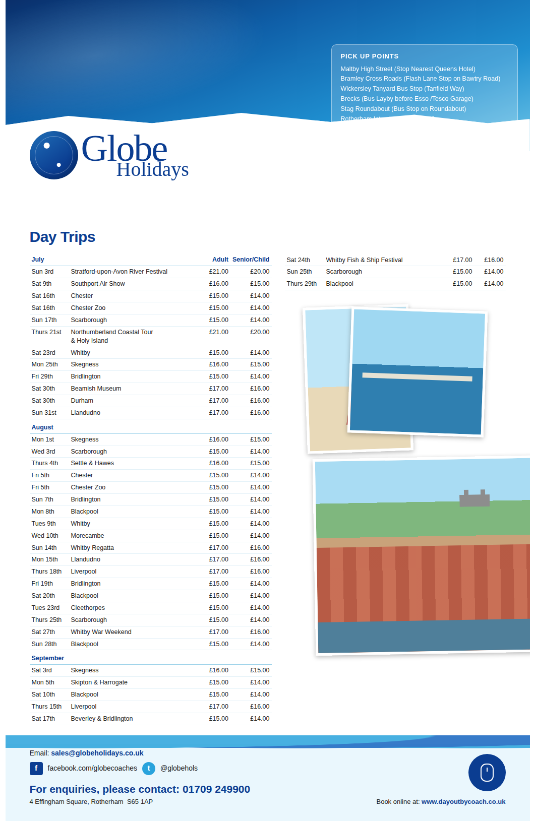PICK UP POINTS
Maltby High Street (Stop Nearest Queens Hotel)
Bramley Cross Roads (Flash Lane Stop on Bawtry Road)
Wickersley Tanyard Bus Stop (Tanfield Way)
Brecks (Bus Layby before Esso /Tesco Garage)
Stag Roundabout (Bus Stop on Roundabout)
Rotherham Interchange Stand C2
Globe Holidays
Day Trips
| July | Adult | Senior/Child |
| --- | --- | --- |
| Sun 3rd | Stratford-upon-Avon River Festival | £21.00 | £20.00 |
| Sat 9th | Southport Air Show | £16.00 | £15.00 |
| Sat 16th | Chester | £15.00 | £14.00 |
| Sat 16th | Chester Zoo | £15.00 | £14.00 |
| Sun 17th | Scarborough | £15.00 | £14.00 |
| Thurs 21st | Northumberland Coastal Tour & Holy Island | £21.00 | £20.00 |
| Sat 23rd | Whitby | £15.00 | £14.00 |
| Mon 25th | Skegness | £16.00 | £15.00 |
| Fri 29th | Bridlington | £15.00 | £14.00 |
| Sat 30th | Beamish Museum | £17.00 | £16.00 |
| Sat 30th | Durham | £17.00 | £16.00 |
| Sun 31st | Llandudno | £17.00 | £16.00 |
| August |
| Mon 1st | Skegness | £16.00 | £15.00 |
| Wed 3rd | Scarborough | £15.00 | £14.00 |
| Thurs 4th | Settle & Hawes | £16.00 | £15.00 |
| Fri 5th | Chester | £15.00 | £14.00 |
| Fri 5th | Chester Zoo | £15.00 | £14.00 |
| Sun 7th | Bridlington | £15.00 | £14.00 |
| Mon 8th | Blackpool | £15.00 | £14.00 |
| Tues 9th | Whitby | £15.00 | £14.00 |
| Wed 10th | Morecambe | £15.00 | £14.00 |
| Sun 14th | Whitby Regatta | £17.00 | £16.00 |
| Mon 15th | Llandudno | £17.00 | £16.00 |
| Thurs 18th | Liverpool | £17.00 | £16.00 |
| Fri 19th | Bridlington | £15.00 | £14.00 |
| Sat 20th | Blackpool | £15.00 | £14.00 |
| Tues 23rd | Cleethorpes | £15.00 | £14.00 |
| Thurs 25th | Scarborough | £15.00 | £14.00 |
| Sat 27th | Whitby War Weekend | £17.00 | £16.00 |
| Sun 28th | Blackpool | £15.00 | £14.00 |
| September |
| Sat 3rd | Skegness | £16.00 | £15.00 |
| Mon 5th | Skipton & Harrogate | £15.00 | £14.00 |
| Sat 10th | Blackpool | £15.00 | £14.00 |
| Thurs 15th | Liverpool | £17.00 | £16.00 |
| Sat 17th | Beverley & Bridlington | £15.00 | £14.00 |
| Sat 24th | Whitby Fish & Ship Festival | £17.00 | £16.00 |
| Sun 25th | Scarborough | £15.00 | £14.00 |
| Thurs 29th | Blackpool | £15.00 | £14.00 |
Email: sales@globeholidays.co.uk
f facebook.com/globecoaches t @globehols
For enquiries, please contact: 01709 249900
4 Effingham Square, Rotherham S65 1AP
Book online at: www.dayoutbycoach.co.uk